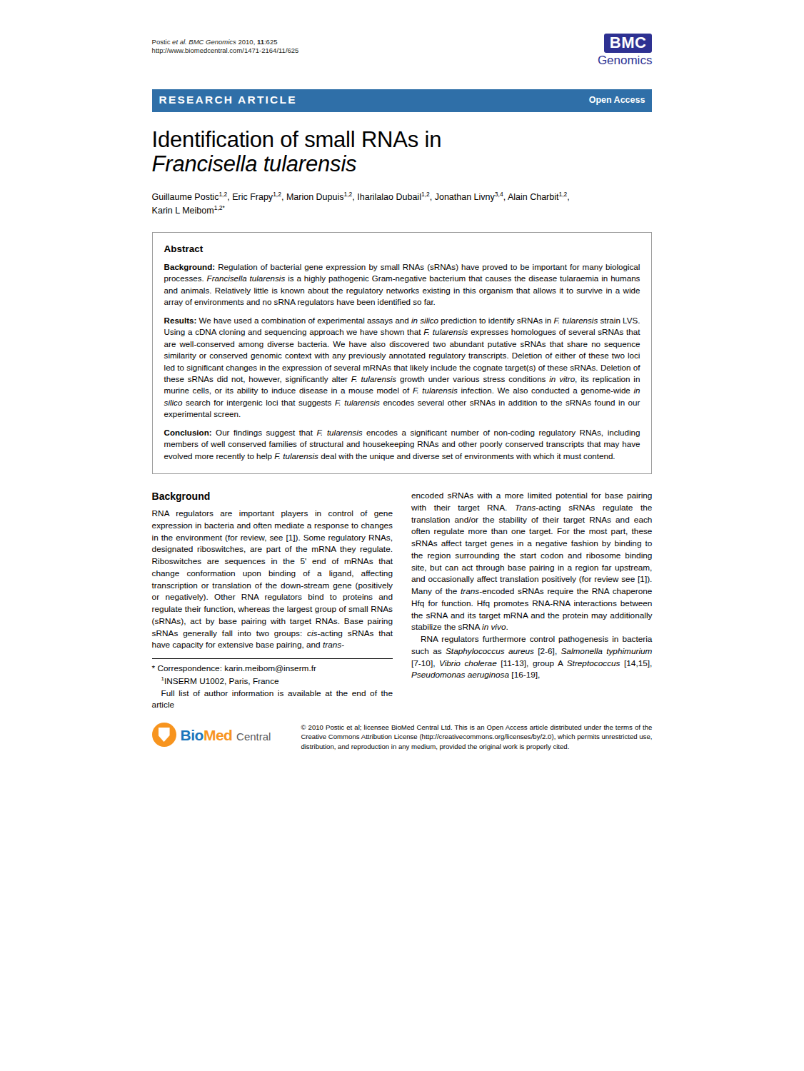Postic et al. BMC Genomics 2010, 11:625
http://www.biomedcentral.com/1471-2164/11/625
BMC Genomics
RESEARCH ARTICLE
Open Access
Identification of small RNAs in
Francisella tularensis
Guillaume Postic1,2, Eric Frapy1,2, Marion Dupuis1,2, Iharilalao Dubail1,2, Jonathan Livny3,4, Alain Charbit1,2,
Karin L Meibom1,2*
Abstract
Background: Regulation of bacterial gene expression by small RNAs (sRNAs) have proved to be important for many biological processes. Francisella tularensis is a highly pathogenic Gram-negative bacterium that causes the disease tularaemia in humans and animals. Relatively little is known about the regulatory networks existing in this organism that allows it to survive in a wide array of environments and no sRNA regulators have been identified so far.
Results: We have used a combination of experimental assays and in silico prediction to identify sRNAs in F. tularensis strain LVS. Using a cDNA cloning and sequencing approach we have shown that F. tularensis expresses homologues of several sRNAs that are well-conserved among diverse bacteria. We have also discovered two abundant putative sRNAs that share no sequence similarity or conserved genomic context with any previously annotated regulatory transcripts. Deletion of either of these two loci led to significant changes in the expression of several mRNAs that likely include the cognate target(s) of these sRNAs. Deletion of these sRNAs did not, however, significantly alter F. tularensis growth under various stress conditions in vitro, its replication in murine cells, or its ability to induce disease in a mouse model of F. tularensis infection. We also conducted a genome-wide in silico search for intergenic loci that suggests F. tularensis encodes several other sRNAs in addition to the sRNAs found in our experimental screen.
Conclusion: Our findings suggest that F. tularensis encodes a significant number of non-coding regulatory RNAs, including members of well conserved families of structural and housekeeping RNAs and other poorly conserved transcripts that may have evolved more recently to help F. tularensis deal with the unique and diverse set of environments with which it must contend.
Background
RNA regulators are important players in control of gene expression in bacteria and often mediate a response to changes in the environment (for review, see [1]). Some regulatory RNAs, designated riboswitches, are part of the mRNA they regulate. Riboswitches are sequences in the 5' end of mRNAs that change conformation upon binding of a ligand, affecting transcription or translation of the down-stream gene (positively or negatively). Other RNA regulators bind to proteins and regulate their function, whereas the largest group of small RNAs (sRNAs), act by base pairing with target RNAs. Base pairing sRNAs generally fall into two groups: cis-acting sRNAs that have capacity for extensive base pairing, and trans-
* Correspondence: karin.meibom@inserm.fr
1INSERM U1002, Paris, France
Full list of author information is available at the end of the article
encoded sRNAs with a more limited potential for base pairing with their target RNA. Trans-acting sRNAs regulate the translation and/or the stability of their target RNAs and each often regulate more than one target. For the most part, these sRNAs affect target genes in a negative fashion by binding to the region surrounding the start codon and ribosome binding site, but can act through base pairing in a region far upstream, and occasionally affect translation positively (for review see [1]). Many of the trans-encoded sRNAs require the RNA chaperone Hfq for function. Hfq promotes RNA-RNA interactions between the sRNA and its target mRNA and the protein may additionally stabilize the sRNA in vivo.
RNA regulators furthermore control pathogenesis in bacteria such as Staphylococcus aureus [2-6], Salmonella typhimurium [7-10], Vibrio cholerae [11-13], group A Streptococcus [14,15], Pseudomonas aeruginosa [16-19],
Bio Med Central
© 2010 Postic et al; licensee BioMed Central Ltd. This is an Open Access article distributed under the terms of the Creative Commons Attribution License (http://creativecommons.org/licenses/by/2.0), which permits unrestricted use, distribution, and reproduction in any medium, provided the original work is properly cited.